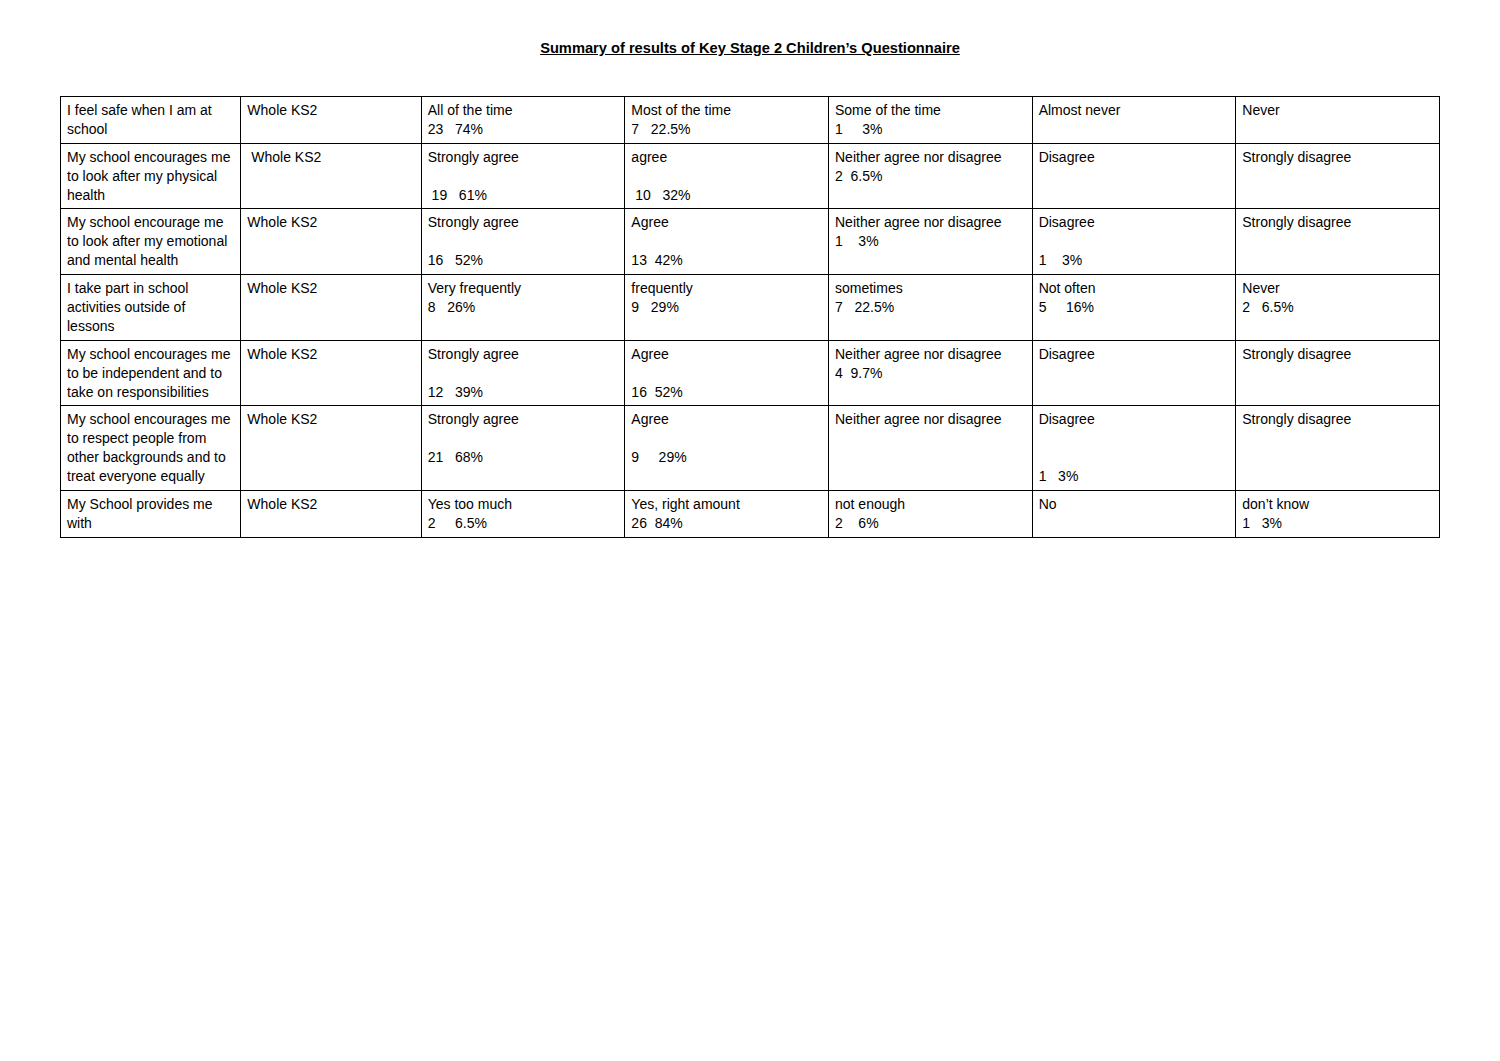Summary of results of Key Stage 2 Children’s Questionnaire
| I feel safe when I am at school | Whole KS2 | All of the time 23 74% | Most of the time 7 22.5% | Some of the time 1 3% | Almost never | Never |
| My school encourages me to look after my physical health | Whole KS2 | Strongly agree 19 61% | agree 10 32% | Neither agree nor disagree 2 6.5% | Disagree | Strongly disagree |
| My school encourage me to look after my emotional and mental health | Whole KS2 | Strongly agree 16 52% | Agree 13 42% | Neither agree nor disagree 1 3% | Disagree 1 3% | Strongly disagree |
| I take part in school activities outside of lessons | Whole KS2 | Very frequently 8 26% | frequently 9 29% | sometimes 7 22.5% | Not often 5 16% | Never 2 6.5% |
| My school encourages me to be independent and to take on responsibilities | Whole KS2 | Strongly agree 12 39% | Agree 16 52% | Neither agree nor disagree 4 9.7% | Disagree | Strongly disagree |
| My school encourages me to respect people from other backgrounds and to treat everyone equally | Whole KS2 | Strongly agree 21 68% | Agree 9 29% | Neither agree nor disagree | Disagree 1 3% | Strongly disagree |
| My School provides me with | Whole KS2 | Yes too much 2 6.5% | Yes, right amount 26 84% | not enough 2 6% | No | don’t know 1 3% |